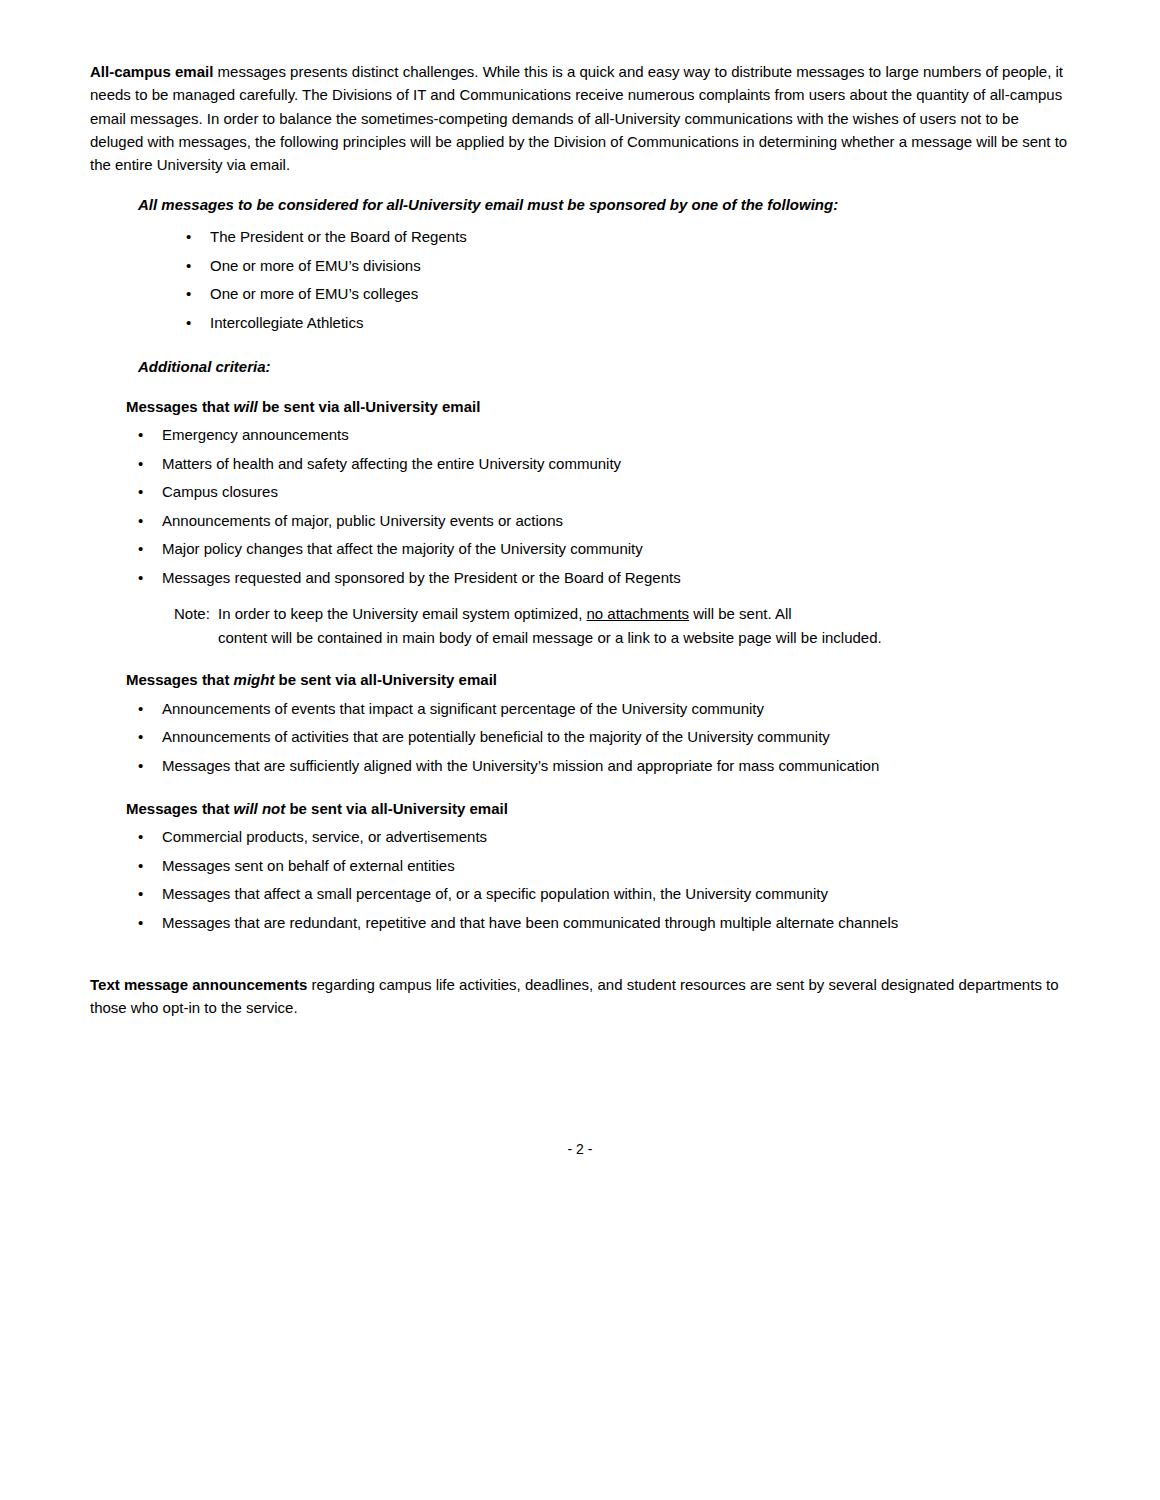All-campus email messages presents distinct challenges. While this is a quick and easy way to distribute messages to large numbers of people, it needs to be managed carefully. The Divisions of IT and Communications receive numerous complaints from users about the quantity of all-campus email messages. In order to balance the sometimes-competing demands of all-University communications with the wishes of users not to be deluged with messages, the following principles will be applied by the Division of Communications in determining whether a message will be sent to the entire University via email.
All messages to be considered for all-University email must be sponsored by one of the following:
The President or the Board of Regents
One or more of EMU’s divisions
One or more of EMU’s colleges
Intercollegiate Athletics
Additional criteria:
Messages that will be sent via all-University email
Emergency announcements
Matters of health and safety affecting the entire University community
Campus closures
Announcements of major, public University events or actions
Major policy changes that affect the majority of the University community
Messages requested and sponsored by the President or the Board of Regents
Note: In order to keep the University email system optimized, no attachments will be sent. All
content will be contained in main body of email message or a link to a website page will be included.
Messages that might be sent via all-University email
Announcements of events that impact a significant percentage of the University community
Announcements of activities that are potentially beneficial to the majority of the University community
Messages that are sufficiently aligned with the University’s mission and appropriate for mass communication
Messages that will not be sent via all-University email
Commercial products, service, or advertisements
Messages sent on behalf of external entities
Messages that affect a small percentage of, or a specific population within, the University community
Messages that are redundant, repetitive and that have been communicated through multiple alternate channels
Text message announcements regarding campus life activities, deadlines, and student resources are sent by several designated departments to those who opt-in to the service.
- 2 -